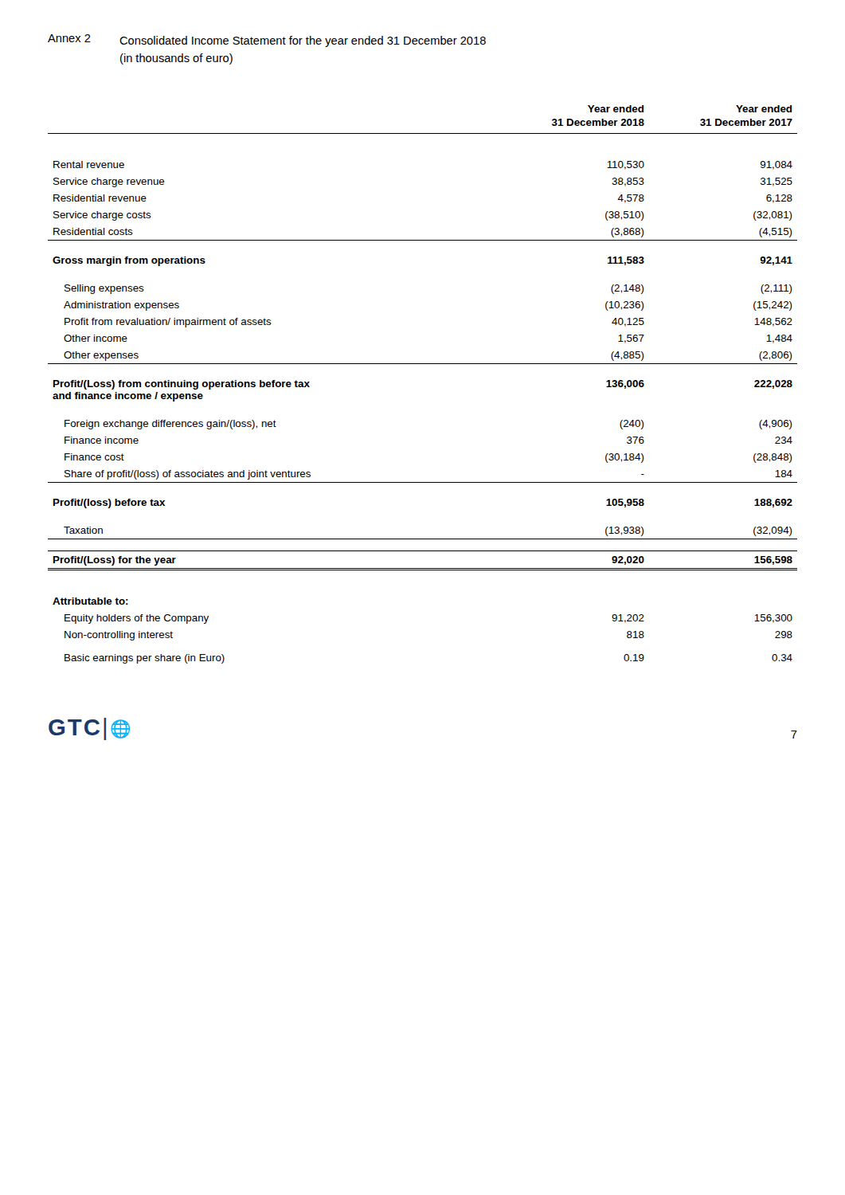Annex 2
Consolidated Income Statement for the year ended 31 December 2018
(in thousands of euro)
| | Year ended 31 December 2018 | Year ended 31 December 2017 |
| --- | --- | --- |
| Rental revenue | 110,530 | 91,084 |
| Service charge revenue | 38,853 | 31,525 |
| Residential revenue | 4,578 | 6,128 |
| Service charge costs | (38,510) | (32,081) |
| Residential costs | (3,868) | (4,515) |
| Gross margin from operations | 111,583 | 92,141 |
| Selling expenses | (2,148) | (2,111) |
| Administration expenses | (10,236) | (15,242) |
| Profit from revaluation/ impairment of assets | 40,125 | 148,562 |
| Other income | 1,567 | 1,484 |
| Other expenses | (4,885) | (2,806) |
| Profit/(Loss) from continuing operations before tax and finance income / expense | 136,006 | 222,028 |
| Foreign exchange differences gain/(loss), net | (240) | (4,906) |
| Finance income | 376 | 234 |
| Finance cost | (30,184) | (28,848) |
| Share of profit/(loss) of associates and joint ventures | - | 184 |
| Profit/(loss) before tax | 105,958 | 188,692 |
| Taxation | (13,938) | (32,094) |
| Profit/(Loss) for the year | 92,020 | 156,598 |
| Attributable to: | | |
| Equity holders of the Company | 91,202 | 156,300 |
| Non-controlling interest | 818 | 298 |
| Basic earnings per share (in Euro) | 0.19 | 0.34 |
GTC|🌐
7